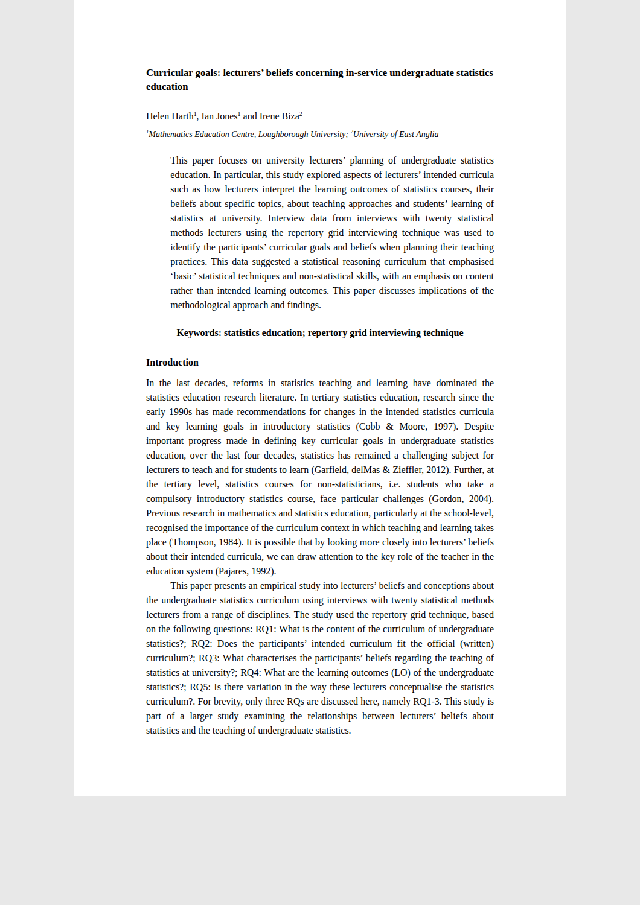Curricular goals: lecturers’ beliefs concerning in-service undergraduate statistics education
Helen Harth1, Ian Jones1 and Irene Biza2
1Mathematics Education Centre, Loughborough University; 2University of East Anglia
This paper focuses on university lecturers’ planning of undergraduate statistics education. In particular, this study explored aspects of lecturers’ intended curricula such as how lecturers interpret the learning outcomes of statistics courses, their beliefs about specific topics, about teaching approaches and students’ learning of statistics at university. Interview data from interviews with twenty statistical methods lecturers using the repertory grid interviewing technique was used to identify the participants’ curricular goals and beliefs when planning their teaching practices. This data suggested a statistical reasoning curriculum that emphasised ‘basic’ statistical techniques and non-statistical skills, with an emphasis on content rather than intended learning outcomes. This paper discusses implications of the methodological approach and findings.
Keywords: statistics education; repertory grid interviewing technique
Introduction
In the last decades, reforms in statistics teaching and learning have dominated the statistics education research literature. In tertiary statistics education, research since the early 1990s has made recommendations for changes in the intended statistics curricula and key learning goals in introductory statistics (Cobb & Moore, 1997). Despite important progress made in defining key curricular goals in undergraduate statistics education, over the last four decades, statistics has remained a challenging subject for lecturers to teach and for students to learn (Garfield, delMas & Zieffler, 2012). Further, at the tertiary level, statistics courses for non-statisticians, i.e. students who take a compulsory introductory statistics course, face particular challenges (Gordon, 2004). Previous research in mathematics and statistics education, particularly at the school-level, recognised the importance of the curriculum context in which teaching and learning takes place (Thompson, 1984). It is possible that by looking more closely into lecturers’ beliefs about their intended curricula, we can draw attention to the key role of the teacher in the education system (Pajares, 1992).
This paper presents an empirical study into lecturers’ beliefs and conceptions about the undergraduate statistics curriculum using interviews with twenty statistical methods lecturers from a range of disciplines. The study used the repertory grid technique, based on the following questions: RQ1: What is the content of the curriculum of undergraduate statistics?; RQ2: Does the participants’ intended curriculum fit the official (written) curriculum?; RQ3: What characterises the participants’ beliefs regarding the teaching of statistics at university?; RQ4: What are the learning outcomes (LO) of the undergraduate statistics?; RQ5: Is there variation in the way these lecturers conceptualise the statistics curriculum?. For brevity, only three RQs are discussed here, namely RQ1-3. This study is part of a larger study examining the relationships between lecturers’ beliefs about statistics and the teaching of undergraduate statistics.